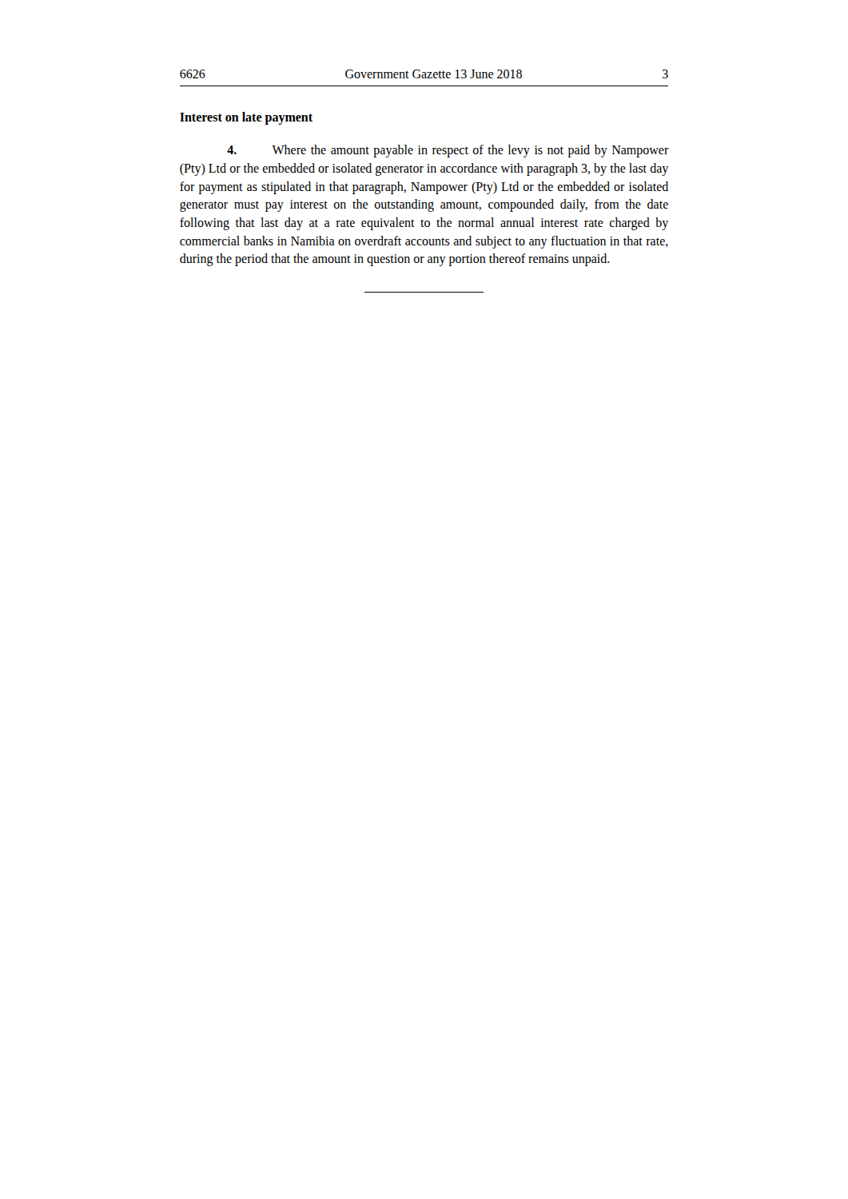6626
Government Gazette 13 June 2018
3
Interest on late payment
4. Where the amount payable in respect of the levy is not paid by Nampower (Pty) Ltd or the embedded or isolated generator in accordance with paragraph 3, by the last day for payment as stipulated in that paragraph, Nampower (Pty) Ltd or the embedded or isolated generator must pay interest on the outstanding amount, compounded daily, from the date following that last day at a rate equivalent to the normal annual interest rate charged by commercial banks in Namibia on overdraft accounts and subject to any fluctuation in that rate, during the period that the amount in question or any portion thereof remains unpaid.